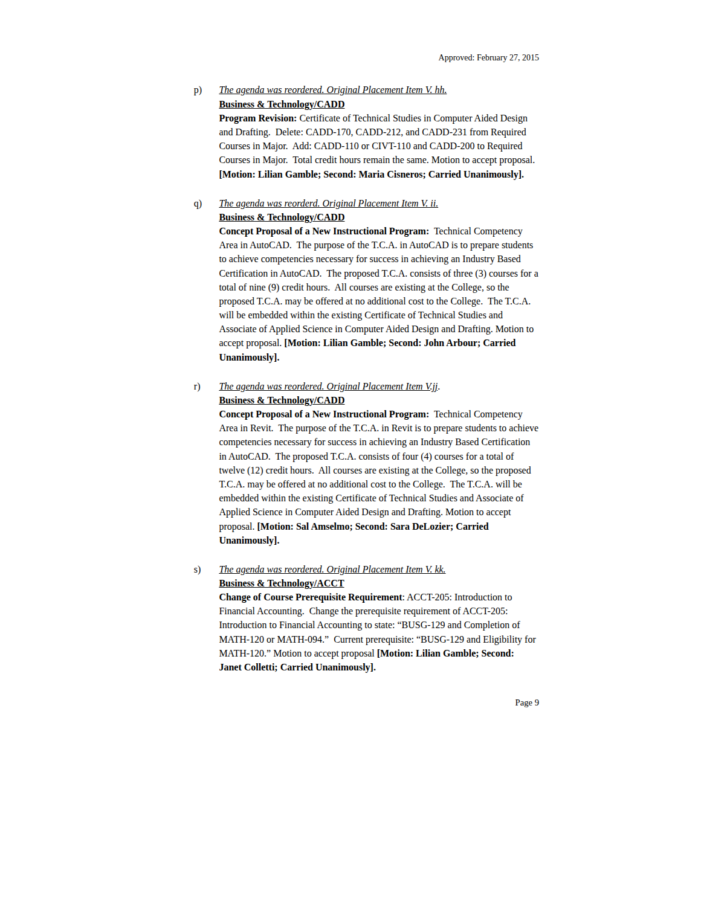Approved: February 27, 2015
p)
The agenda was reordered. Original Placement Item V. hh.
Business & Technology/CADD
Program Revision: Certificate of Technical Studies in Computer Aided Design and Drafting. Delete: CADD-170, CADD-212, and CADD-231 from Required Courses in Major. Add: CADD-110 or CIVT-110 and CADD-200 to Required Courses in Major. Total credit hours remain the same. Motion to accept proposal. [Motion: Lilian Gamble; Second: Maria Cisneros; Carried Unanimously].
q)
The agenda was reorderd. Original Placement Item V. ii.
Business & Technology/CADD
Concept Proposal of a New Instructional Program: Technical Competency Area in AutoCAD. The purpose of the T.C.A. in AutoCAD is to prepare students to achieve competencies necessary for success in achieving an Industry Based Certification in AutoCAD. The proposed T.C.A. consists of three (3) courses for a total of nine (9) credit hours. All courses are existing at the College, so the proposed T.C.A. may be offered at no additional cost to the College. The T.C.A. will be embedded within the existing Certificate of Technical Studies and Associate of Applied Science in Computer Aided Design and Drafting. Motion to accept proposal. [Motion: Lilian Gamble; Second: John Arbour; Carried Unanimously].
r)
The agenda was reordered. Original Placement Item V.jj.
Business & Technology/CADD
Concept Proposal of a New Instructional Program: Technical Competency Area in Revit. The purpose of the T.C.A. in Revit is to prepare students to achieve competencies necessary for success in achieving an Industry Based Certification in AutoCAD. The proposed T.C.A. consists of four (4) courses for a total of twelve (12) credit hours. All courses are existing at the College, so the proposed T.C.A. may be offered at no additional cost to the College. The T.C.A. will be embedded within the existing Certificate of Technical Studies and Associate of Applied Science in Computer Aided Design and Drafting. Motion to accept proposal. [Motion: Sal Amselmo; Second: Sara DeLozier; Carried Unanimously].
s)
The agenda was reordered. Original Placement Item V. kk.
Business & Technology/ACCT
Change of Course Prerequisite Requirement: ACCT-205: Introduction to Financial Accounting. Change the prerequisite requirement of ACCT-205: Introduction to Financial Accounting to state: “BUSG-129 and Completion of MATH-120 or MATH-094.” Current prerequisite: “BUSG-129 and Eligibility for MATH-120.” Motion to accept proposal [Motion: Lilian Gamble; Second: Janet Colletti; Carried Unanimously].
Page 9